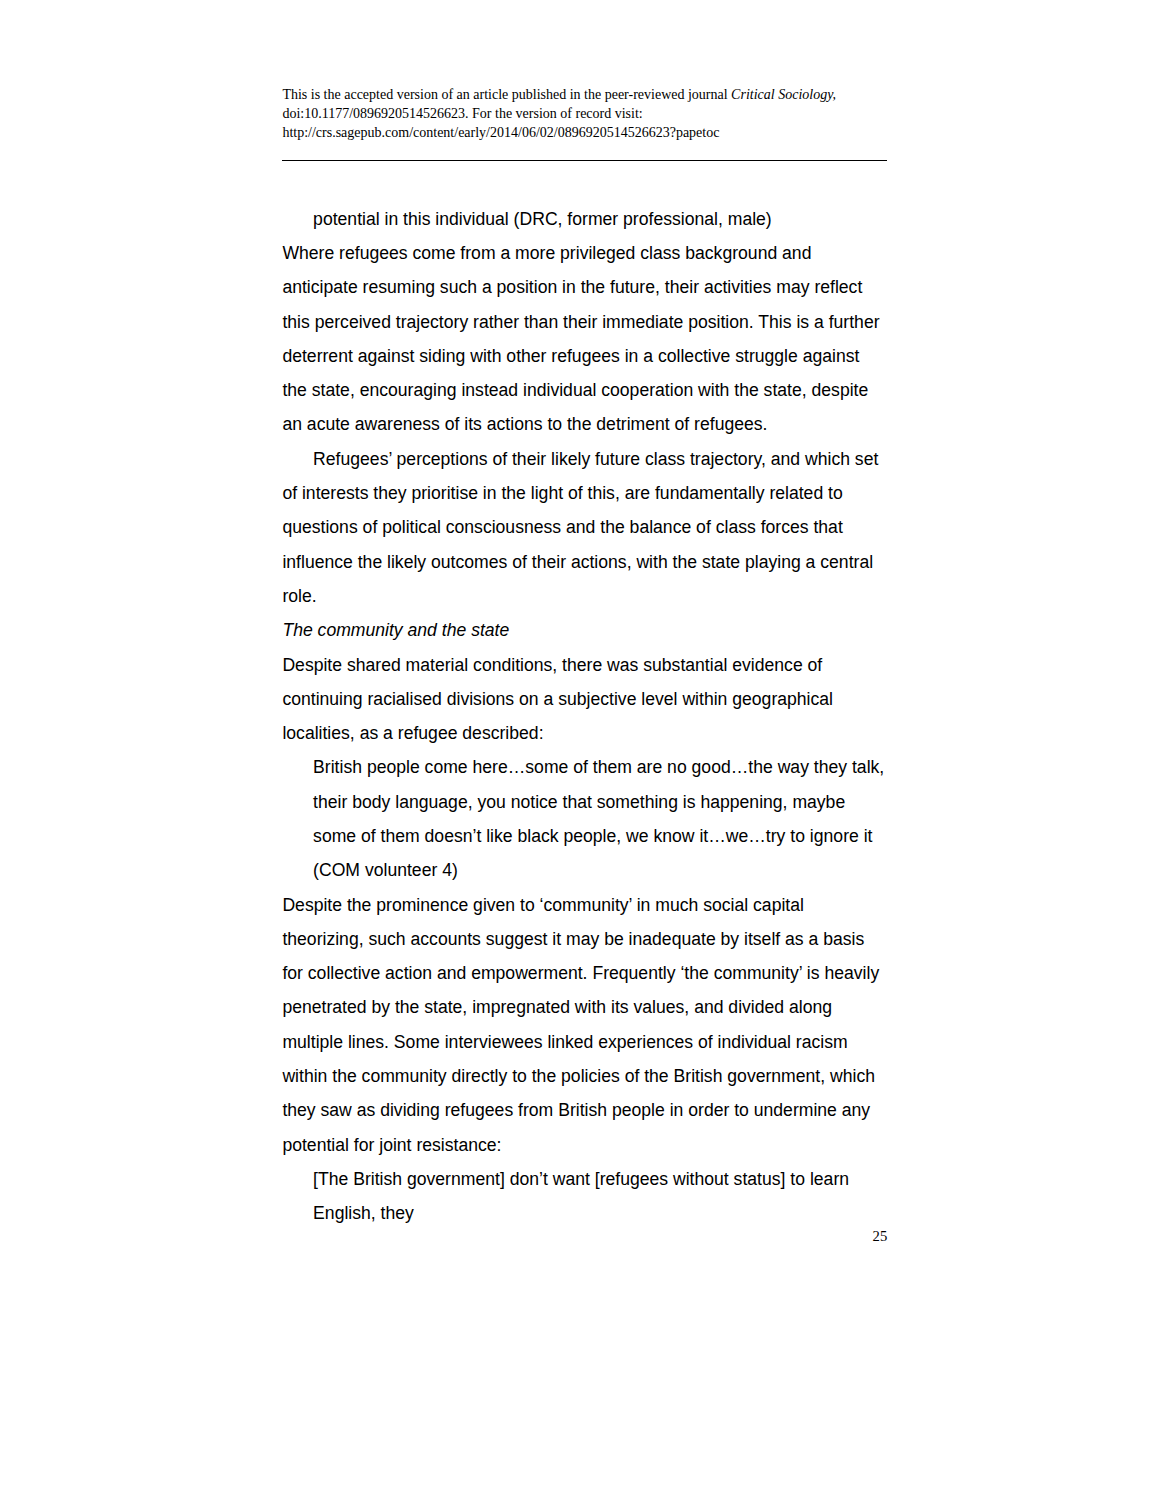This is the accepted version of an article published in the peer-reviewed journal Critical Sociology,
doi:10.1177/0896920514526623. For the version of record visit:
http://crs.sagepub.com/content/early/2014/06/02/0896920514526623?papetoc
potential in this individual (DRC, former professional, male)
Where refugees come from a more privileged class background and anticipate resuming such a position in the future, their activities may reflect this perceived trajectory rather than their immediate position. This is a further deterrent against siding with other refugees in a collective struggle against the state, encouraging instead individual cooperation with the state, despite an acute awareness of its actions to the detriment of refugees.
Refugees’ perceptions of their likely future class trajectory, and which set of interests they prioritise in the light of this, are fundamentally related to questions of political consciousness and the balance of class forces that influence the likely outcomes of their actions, with the state playing a central role.
The community and the state
Despite shared material conditions, there was substantial evidence of continuing racialised divisions on a subjective level within geographical localities, as a refugee described:
British people come here…some of them are no good…the way they talk, their body language, you notice that something is happening, maybe some of them doesn’t like black people, we know it…we…try to ignore it (COM volunteer 4)
Despite the prominence given to ‘community’ in much social capital theorizing, such accounts suggest it may be inadequate by itself as a basis for collective action and empowerment. Frequently ‘the community’ is heavily penetrated by the state, impregnated with its values, and divided along multiple lines. Some interviewees linked experiences of individual racism within the community directly to the policies of the British government, which they saw as dividing refugees from British people in order to undermine any potential for joint resistance:
[The British government] don’t want [refugees without status] to learn English, they
25